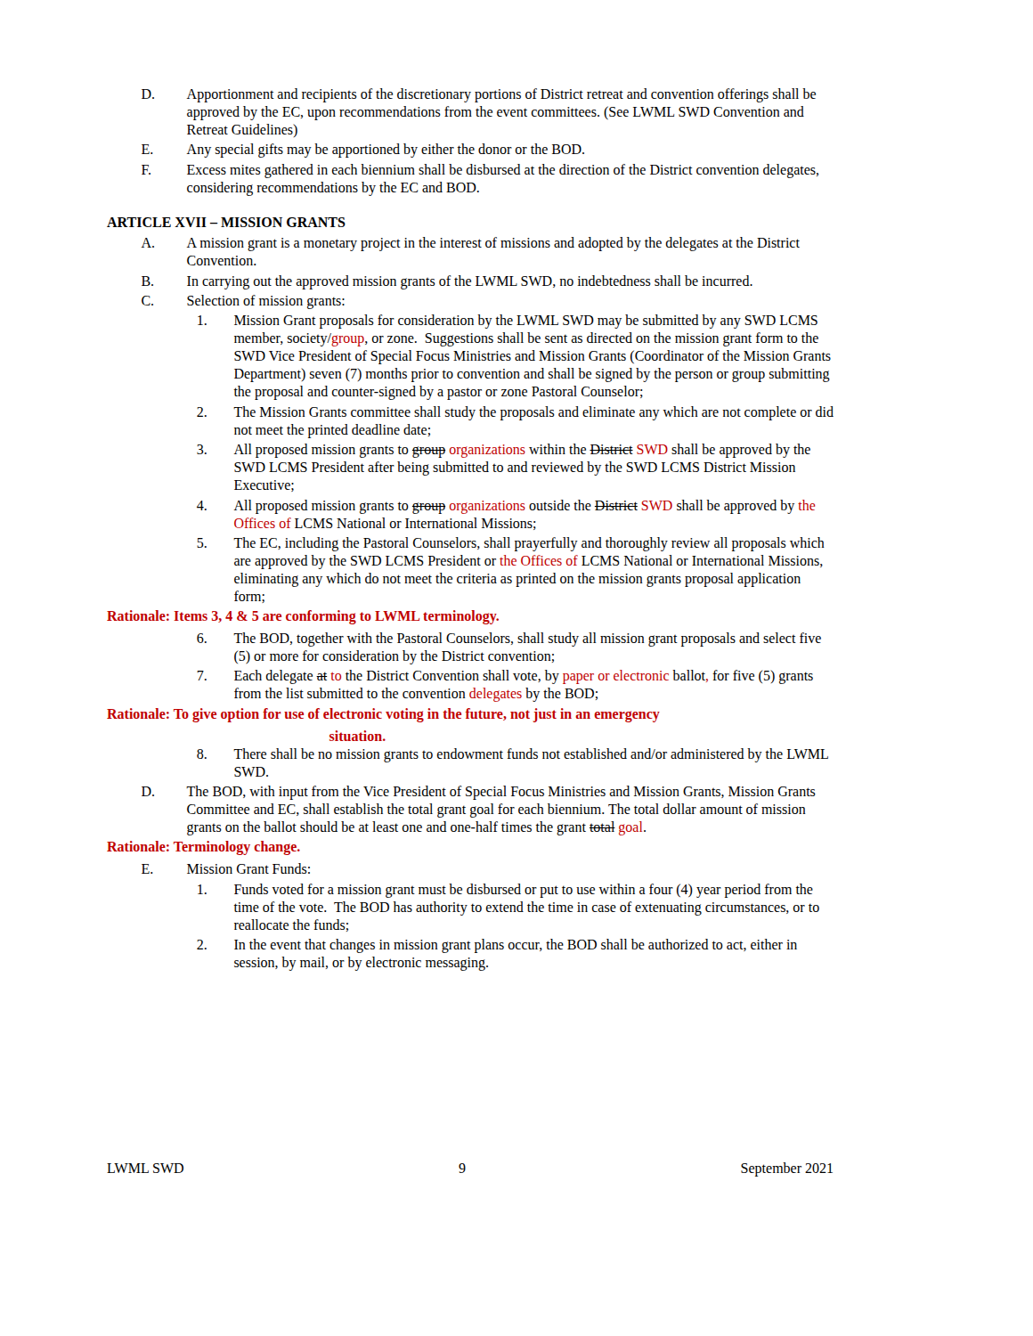D.
Apportionment and recipients of the discretionary portions of District retreat and convention offerings shall be approved by the EC, upon recommendations from the event committees. (See LWML SWD Convention and Retreat Guidelines)
E.
Any special gifts may be apportioned by either the donor or the BOD.
F.
Excess mites gathered in each biennium shall be disbursed at the direction of the District convention delegates, considering recommendations by the EC and BOD.
ARTICLE XVII – MISSION GRANTS
A.
A mission grant is a monetary project in the interest of missions and adopted by the delegates at the District Convention.
B.
In carrying out the approved mission grants of the LWML SWD, no indebtedness shall be incurred.
C.
Selection of mission grants:
1.
Mission Grant proposals for consideration by the LWML SWD may be submitted by any SWD LCMS member, society/group, or zone. Suggestions shall be sent as directed on the mission grant form to the SWD Vice President of Special Focus Ministries and Mission Grants (Coordinator of the Mission Grants Department) seven (7) months prior to convention and shall be signed by the person or group submitting the proposal and counter-signed by a pastor or zone Pastoral Counselor;
2.
The Mission Grants committee shall study the proposals and eliminate any which are not complete or did not meet the printed deadline date;
3.
All proposed mission grants to group organizations within the District SWD shall be approved by the SWD LCMS President after being submitted to and reviewed by the SWD LCMS District Mission Executive;
4.
All proposed mission grants to group organizations outside the District SWD shall be approved by the Offices of LCMS National or International Missions;
5.
The EC, including the Pastoral Counselors, shall prayerfully and thoroughly review all proposals which are approved by the SWD LCMS President or the Offices of LCMS National or International Missions, eliminating any which do not meet the criteria as printed on the mission grants proposal application form;
Rationale: Items 3, 4 & 5 are conforming to LWML terminology.
6.
The BOD, together with the Pastoral Counselors, shall study all mission grant proposals and select five (5) or more for consideration by the District convention;
7.
Each delegate at to the District Convention shall vote, by paper or electronic ballot, for five (5) grants from the list submitted to the convention delegates by the BOD;
Rationale: To give option for use of electronic voting in the future, not just in an emergency
situation.
8.
There shall be no mission grants to endowment funds not established and/or administered by the LWML SWD.
D.
The BOD, with input from the Vice President of Special Focus Ministries and Mission Grants, Mission Grants Committee and EC, shall establish the total grant goal for each biennium. The total dollar amount of mission grants on the ballot should be at least one and one-half times the grant total goal.
Rationale: Terminology change.
E.
Mission Grant Funds:
1.
Funds voted for a mission grant must be disbursed or put to use within a four (4) year period from the time of the vote. The BOD has authority to extend the time in case of extenuating circumstances, or to reallocate the funds;
2.
In the event that changes in mission grant plans occur, the BOD shall be authorized to act, either in session, by mail, or by electronic messaging.
LWML SWD
9
September 2021